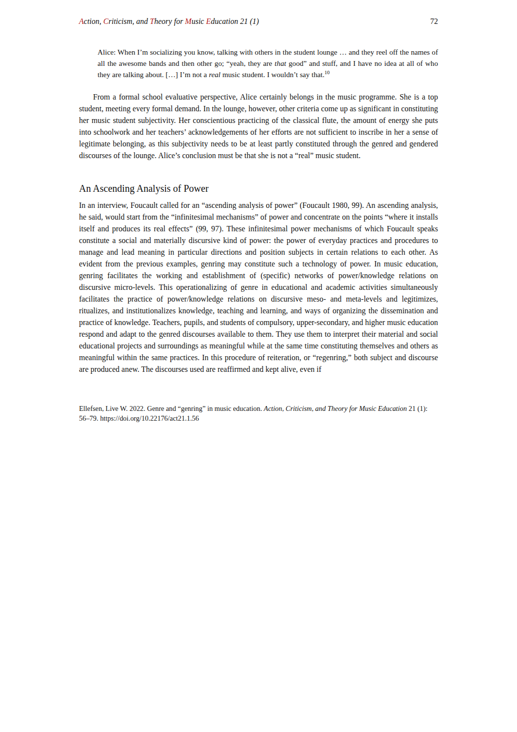Action, Criticism, and Theory for Music Education 21 (1)
72
Alice: When I’m socializing you know, talking with others in the student lounge … and they reel off the names of all the awesome bands and then other go; “yeah, they are that good” and stuff, and I have no idea at all of who they are talking about. […] I’m not a real music student. I wouldn’t say that.10
From a formal school evaluative perspective, Alice certainly belongs in the music programme. She is a top student, meeting every formal demand. In the lounge, however, other criteria come up as significant in constituting her music student subjectivity. Her conscientious practicing of the classical flute, the amount of energy she puts into schoolwork and her teachers’ acknowledgements of her efforts are not sufficient to inscribe in her a sense of legitimate belonging, as this subjectivity needs to be at least partly constituted through the genred and gendered discourses of the lounge. Alice’s conclusion must be that she is not a “real” music student.
An Ascending Analysis of Power
In an interview, Foucault called for an “ascending analysis of power” (Foucault 1980, 99). An ascending analysis, he said, would start from the “infinitesimal mechanisms” of power and concentrate on the points “where it installs itself and produces its real effects” (99, 97). These infinitesimal power mechanisms of which Foucault speaks constitute a social and materially discursive kind of power: the power of everyday practices and procedures to manage and lead meaning in particular directions and position subjects in certain relations to each other. As evident from the previous examples, genring may constitute such a technology of power. In music education, genring facilitates the working and establishment of (specific) networks of power/knowledge relations on discursive micro-levels. This operationalizing of genre in educational and academic activities simultaneously facilitates the practice of power/knowledge relations on discursive meso- and meta-levels and legitimizes, ritualizes, and institutionalizes knowledge, teaching and learning, and ways of organizing the dissemination and practice of knowledge. Teachers, pupils, and students of compulsory, upper-secondary, and higher music education respond and adapt to the genred discourses available to them. They use them to interpret their material and social educational projects and surroundings as meaningful while at the same time constituting themselves and others as meaningful within the same practices. In this procedure of reiteration, or “regenring,” both subject and discourse are produced anew. The discourses used are reaffirmed and kept alive, even if
Ellefsen, Live W. 2022. Genre and “genring” in music education. Action, Criticism, and Theory for Music Education 21 (1): 56–79. https://doi.org/10.22176/act21.1.56